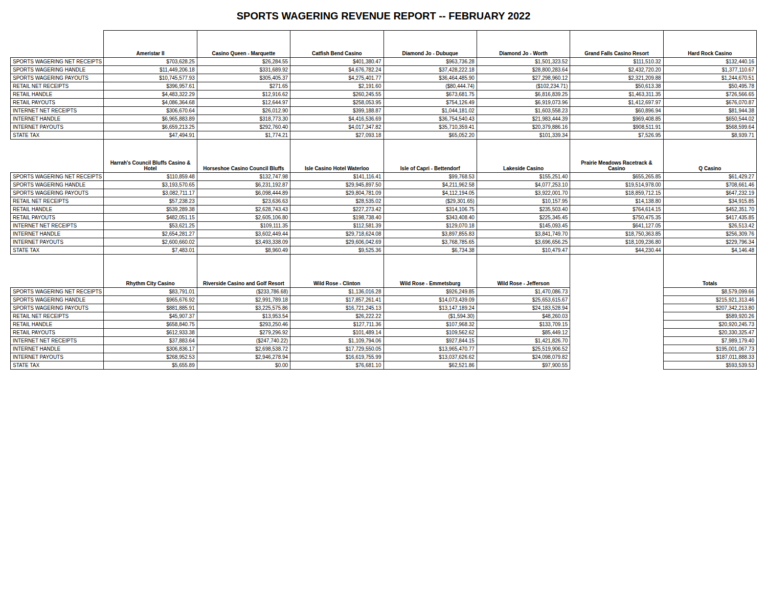SPORTS WAGERING REVENUE REPORT -- FEBRUARY 2022
| | Ameristar II | Casino Queen - Marquette | Catfish Bend Casino | Diamond Jo - Dubuque | Diamond Jo - Worth | Grand Falls Casino Resort | Hard Rock Casino |
| --- | --- | --- | --- | --- | --- | --- | --- |
| SPORTS WAGERING NET RECEIPTS | $703,628.25 | $26,284.55 | $401,380.47 | $963,736.28 | $1,501,323.52 | $111,510.32 | $132,440.16 |
| SPORTS WAGERING HANDLE | $11,449,206.18 | $331,689.92 | $4,676,782.24 | $37,428,222.18 | $28,800,283.64 | $2,432,720.20 | $1,377,110.67 |
| SPORTS WAGERING PAYOUTS | $10,745,577.93 | $305,405.37 | $4,275,401.77 | $36,464,485.90 | $27,298,960.12 | $2,321,209.88 | $1,244,670.51 |
| RETAIL NET RECEIPTS | $396,957.61 | $271.65 | $2,191.60 | ($80,444.74) | ($102,234.71) | $50,613.38 | $50,495.78 |
| RETAIL HANDLE | $4,483,322.29 | $12,916.62 | $260,245.55 | $673,681.75 | $6,816,839.25 | $1,463,311.35 | $726,566.65 |
| RETAIL PAYOUTS | $4,086,364.68 | $12,644.97 | $258,053.95 | $754,126.49 | $6,919,073.96 | $1,412,697.97 | $676,070.87 |
| INTERNET NET RECEIPTS | $306,670.64 | $26,012.90 | $399,188.87 | $1,044,181.02 | $1,603,558.23 | $60,896.94 | $81,944.38 |
| INTERNET HANDLE | $6,965,883.89 | $318,773.30 | $4,416,536.69 | $36,754,540.43 | $21,983,444.39 | $969,408.85 | $650,544.02 |
| INTERNET PAYOUTS | $6,659,213.25 | $292,760.40 | $4,017,347.82 | $35,710,359.41 | $20,379,886.16 | $908,511.91 | $568,599.64 |
| STATE TAX | $47,494.91 | $1,774.21 | $27,093.18 | $65,052.20 | $101,339.34 | $7,526.95 | $8,939.71 |
| | Harrah's Council Bluffs Casino & Hotel | Horseshoe Casino Council Bluffs | Isle Casino Hotel Waterloo | Isle of Capri - Bettendorf | Lakeside Casino | Prairie Meadows Racetrack & Casino | Q Casino |
| SPORTS WAGERING NET RECEIPTS | $110,859.48 | $132,747.98 | $141,116.41 | $99,768.53 | $155,251.40 | $655,265.85 | $61,429.27 |
| SPORTS WAGERING HANDLE | $3,193,570.65 | $6,231,192.87 | $29,945,897.50 | $4,211,962.58 | $4,077,253.10 | $19,514,978.00 | $708,661.46 |
| SPORTS WAGERING PAYOUTS | $3,082,711.17 | $6,098,444.89 | $29,804,781.09 | $4,112,194.05 | $3,922,001.70 | $18,859,712.15 | $647,232.19 |
| RETAIL NET RECEIPTS | $57,238.23 | $23,636.63 | $28,535.02 | ($29,301.65) | $10,157.95 | $14,138.80 | $34,915.85 |
| RETAIL HANDLE | $539,289.38 | $2,628,743.43 | $227,273.42 | $314,106.75 | $235,503.40 | $764,614.15 | $452,351.70 |
| RETAIL PAYOUTS | $482,051.15 | $2,605,106.80 | $198,738.40 | $343,408.40 | $225,345.45 | $750,475.35 | $417,435.85 |
| INTERNET NET RECEIPTS | $53,621.25 | $109,111.35 | $112,581.39 | $129,070.18 | $145,093.45 | $641,127.05 | $26,513.42 |
| INTERNET HANDLE | $2,654,281.27 | $3,602,449.44 | $29,718,624.08 | $3,897,855.83 | $3,841,749.70 | $18,750,363.85 | $256,309.76 |
| INTERNET PAYOUTS | $2,600,660.02 | $3,493,338.09 | $29,606,042.69 | $3,768,785.65 | $3,696,656.25 | $18,109,236.80 | $229,796.34 |
| STATE TAX | $7,483.01 | $8,960.49 | $9,525.36 | $6,734.38 | $10,479.47 | $44,230.44 | $4,146.48 |
| | Rhythm City Casino | Riverside Casino and Golf Resort | Wild Rose - Clinton | Wild Rose - Emmetsburg | Wild Rose - Jefferson | | Totals |
| SPORTS WAGERING NET RECEIPTS | $83,791.01 | ($233,786.68) | $1,136,016.28 | $926,249.85 | $1,470,086.73 | | $8,579,099.66 |
| SPORTS WAGERING HANDLE | $965,676.92 | $2,991,789.18 | $17,857,261.41 | $14,073,439.09 | $25,653,615.67 | | $215,921,313.46 |
| SPORTS WAGERING PAYOUTS | $881,885.91 | $3,225,575.86 | $16,721,245.13 | $13,147,189.24 | $24,183,528.94 | | $207,342,213.80 |
| RETAIL NET RECEIPTS | $45,907.37 | $13,953.54 | $26,222.22 | ($1,594.30) | $48,260.03 | | $589,920.26 |
| RETAIL HANDLE | $658,840.75 | $293,250.46 | $127,711.36 | $107,968.32 | $133,709.15 | | $20,920,245.73 |
| RETAIL PAYOUTS | $612,933.38 | $279,296.92 | $101,489.14 | $109,562.62 | $85,449.12 | | $20,330,325.47 |
| INTERNET NET RECEIPTS | $37,883.64 | ($247,740.22) | $1,109,794.06 | $927,844.15 | $1,421,826.70 | | $7,989,179.40 |
| INTERNET HANDLE | $306,836.17 | $2,698,538.72 | $17,729,550.05 | $13,965,470.77 | $25,519,906.52 | | $195,001,067.73 |
| INTERNET PAYOUTS | $268,952.53 | $2,946,278.94 | $16,619,755.99 | $13,037,626.62 | $24,098,079.82 | | $187,011,888.33 |
| STATE TAX | $5,655.89 | $0.00 | $76,681.10 | $62,521.86 | $97,900.55 | | $593,539.53 |